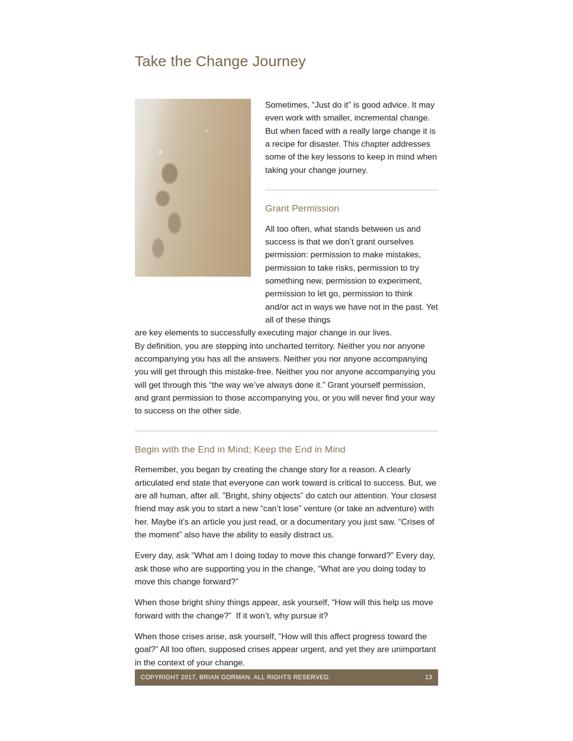Take the Change Journey
Sometimes, “Just do it” is good advice. It may even work with smaller, incremental change. But when faced with a really large change it is a recipe for disaster. This chapter addresses some of the key lessons to keep in mind when taking your change journey.
Grant Permission
All too often, what stands between us and success is that we don’t grant ourselves permission: permission to make mistakes, permission to take risks, permission to try something new, permission to experiment, permission to let go, permission to think and/or act in ways we have not in the past. Yet all of these things
are key elements to successfully executing major change in our lives.
By definition, you are stepping into uncharted territory. Neither you nor anyone accompanying you has all the answers. Neither you nor anyone accompanying you will get through this mistake-free. Neither you nor anyone accompanying you will get through this “the way we’ve always done it.” Grant yourself permission, and grant permission to those accompanying you, or you will never find your way to success on the other side.
Begin with the End in Mind; Keep the End in Mind
Remember, you began by creating the change story for a reason. A clearly articulated end state that everyone can work toward is critical to success. But, we are all human, after all. ”Bright, shiny objects” do catch our attention. Your closest friend may ask you to start a new “can’t lose” venture (or take an adventure) with her. Maybe it’s an article you just read, or a documentary you just saw. “Crises of the moment” also have the ability to easily distract us.
Every day, ask “What am I doing today to move this change forward?” Every day, ask those who are supporting you in the change, “What are you doing today to move this change forward?”
When those bright shiny things appear, ask yourself, “How will this help us move forward with the change?” If it won’t, why pursue it?
When those crises arise, ask yourself, “How will this affect progress toward the goal?” All too often, supposed crises appear urgent, and yet they are unimportant in the context of your change.
COPYRIGHT 2017, BRIAN GORMAN. ALL RIGHTS RESERVED. 13